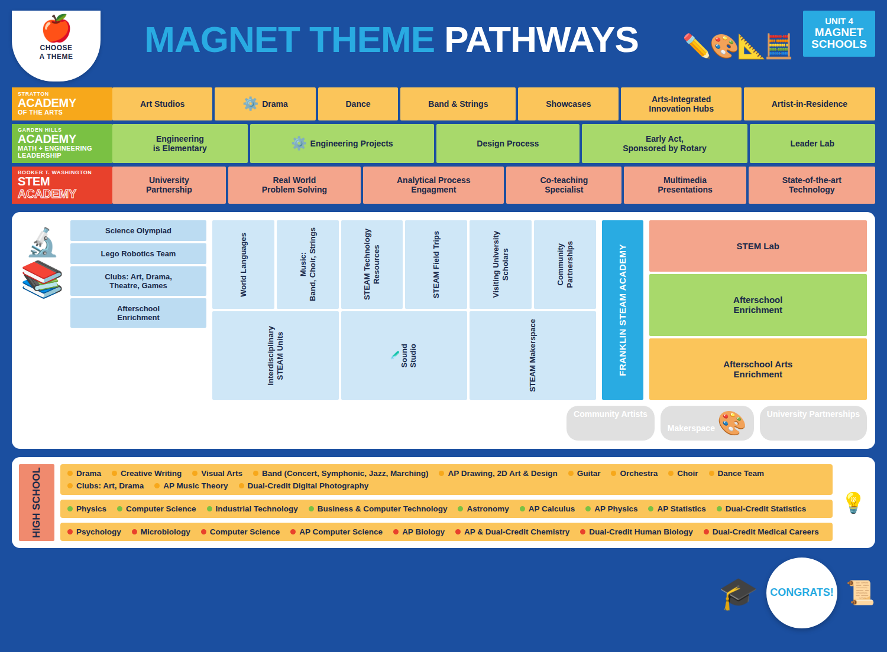🍎 Choose
a Theme
Magnet Theme Pathways
✏️🎨📐🧮
Unit 4
Magnet Schools
Stratton Academy of the Arts
Art Studios
⚙️Drama
Dance
Band & Strings
Showcases
Arts-Integrated
Innovation Hubs
Artist-in-Residence
Garden Hills Academy Math + Engineering Leadership
Engineering
is Elementary
⚙️Engineering Projects
Design Process
Early Act,
Sponsored by Rotary
Leader Lab
Booker T. Washington STEM Academy
University
Partnership
Real World
Problem Solving
Analytical Process
Engagment
Co-teaching
Specialist
Multimedia
Presentations
State-of-the-art
Technology
🔬 📚
Science Olympiad
Lego Robotics Team
Clubs: Art, Drama,
Theatre, Games
Afterschool
Enrichment
World Languages
Music:
Band, Choir, Strings
STEAM Technology
Resources
STEAM Field Trips
Visiting University
Scholars
Community
Partnerships
Interdisciplinary
STEAM Units
🧪
Sound
Studio
STEAM Makerspace
Franklin STEAM Academy
STEM Lab
Afterschool
Enrichment
Afterschool Arts
Enrichment
Community Artists Makerspace 🎨 University Partnerships
High School
Drama
Creative Writing
Visual Arts
Band (Concert, Symphonic, Jazz, Marching)
AP Drawing, 2D Art & Design
Guitar
Orchestra
Choir
Dance Team
Clubs: Art, Drama
AP Music Theory
Dual-Credit Digital Photography
Physics
Computer Science
Industrial Technology
Business & Computer Technology
Astronomy
AP Calculus
AP Physics
AP Statistics
Dual-Credit Statistics
Psychology
Microbiology
Computer Science
AP Computer Science
AP Biology
AP & Dual-Credit Chemistry
Dual-Credit Human Biology
Dual-Credit Medical Careers
💡
🎓
Congrats!
📜